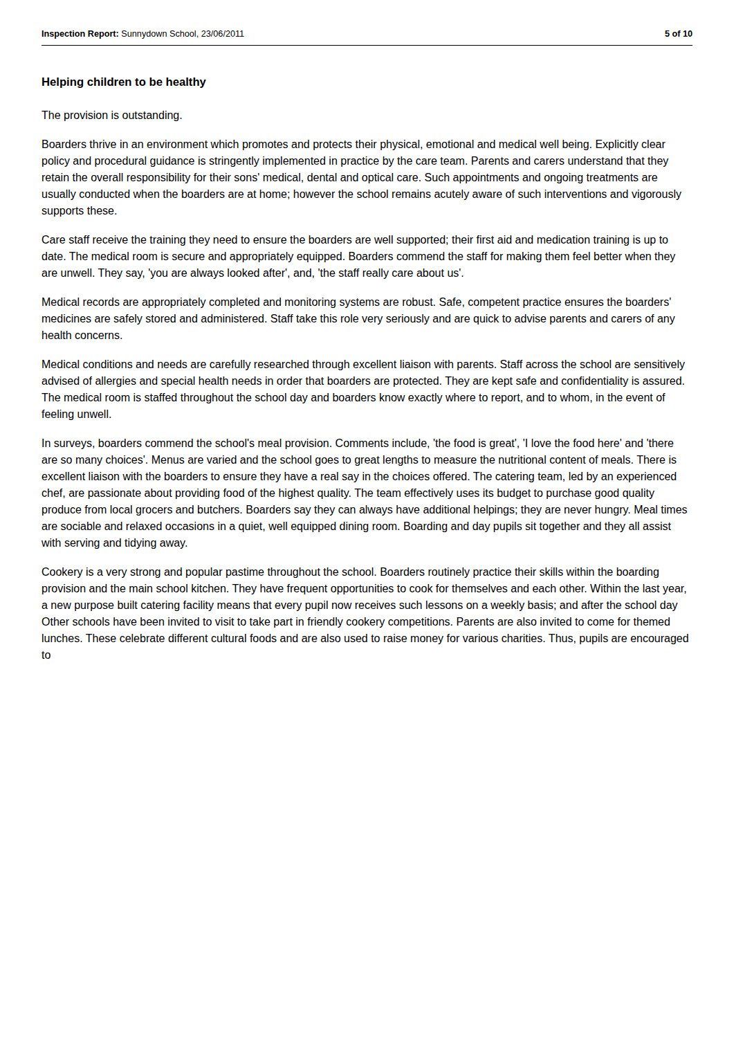Inspection Report: Sunnydown School, 23/06/2011 5 of 10
Helping children to be healthy
The provision is outstanding.
Boarders thrive in an environment which promotes and protects their physical, emotional and medical well being. Explicitly clear policy and procedural guidance is stringently implemented in practice by the care team. Parents and carers understand that they retain the overall responsibility for their sons' medical, dental and optical care. Such appointments and ongoing treatments are usually conducted when the boarders are at home; however the school remains acutely aware of such interventions and vigorously supports these.
Care staff receive the training they need to ensure the boarders are well supported; their first aid and medication training is up to date. The medical room is secure and appropriately equipped. Boarders commend the staff for making them feel better when they are unwell. They say, 'you are always looked after', and, 'the staff really care about us'.
Medical records are appropriately completed and monitoring systems are robust. Safe, competent practice ensures the boarders' medicines are safely stored and administered. Staff take this role very seriously and are quick to advise parents and carers of any health concerns.
Medical conditions and needs are carefully researched through excellent liaison with parents. Staff across the school are sensitively advised of allergies and special health needs in order that boarders are protected. They are kept safe and confidentiality is assured. The medical room is staffed throughout the school day and boarders know exactly where to report, and to whom, in the event of feeling unwell.
In surveys, boarders commend the school's meal provision. Comments include, 'the food is great', 'I love the food here' and 'there are so many choices'. Menus are varied and the school goes to great lengths to measure the nutritional content of meals. There is excellent liaison with the boarders to ensure they have a real say in the choices offered. The catering team, led by an experienced chef, are passionate about providing food of the highest quality. The team effectively uses its budget to purchase good quality produce from local grocers and butchers. Boarders say they can always have additional helpings; they are never hungry. Meal times are sociable and relaxed occasions in a quiet, well equipped dining room. Boarding and day pupils sit together and they all assist with serving and tidying away.
Cookery is a very strong and popular pastime throughout the school. Boarders routinely practice their skills within the boarding provision and the main school kitchen. They have frequent opportunities to cook for themselves and each other. Within the last year, a new purpose built catering facility means that every pupil now receives such lessons on a weekly basis; and after the school day Other schools have been invited to visit to take part in friendly cookery competitions. Parents are also invited to come for themed lunches. These celebrate different cultural foods and are also used to raise money for various charities. Thus, pupils are encouraged to